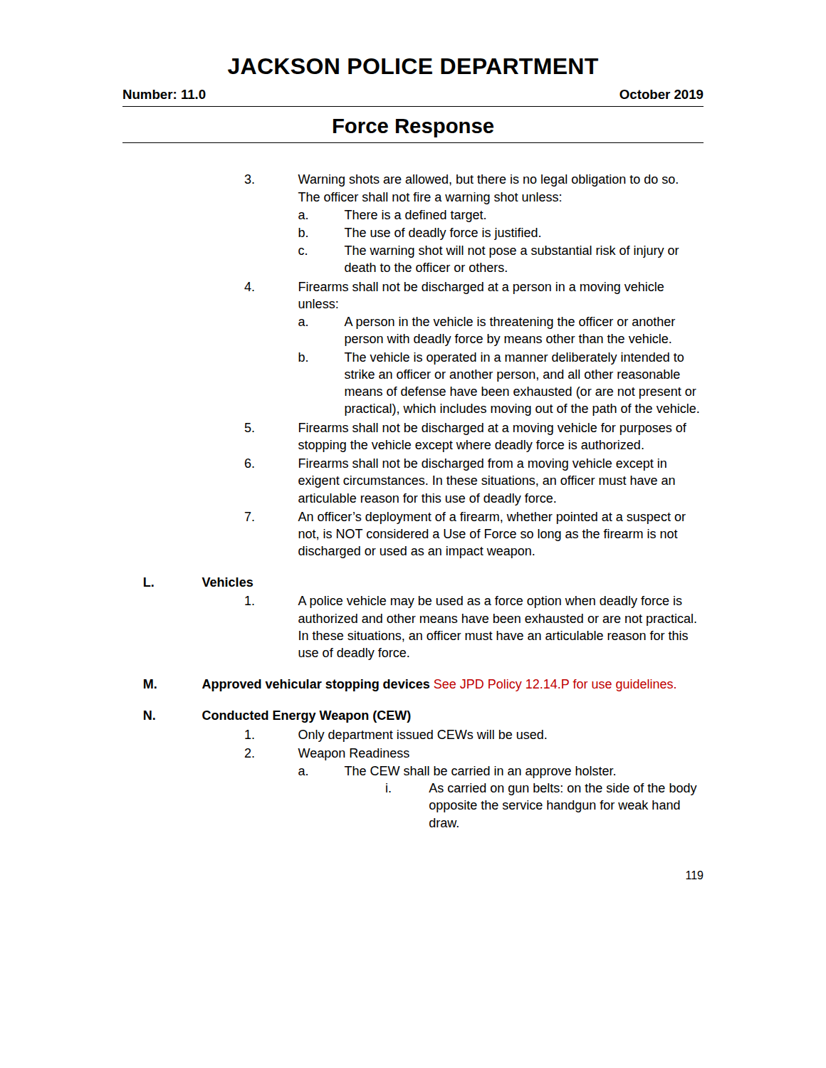JACKSON POLICE DEPARTMENT
Number: 11.0 October 2019
Force Response
3. Warning shots are allowed, but there is no legal obligation to do so. The officer shall not fire a warning shot unless:
a. There is a defined target.
b. The use of deadly force is justified.
c. The warning shot will not pose a substantial risk of injury or death to the officer or others.
4. Firearms shall not be discharged at a person in a moving vehicle unless:
a. A person in the vehicle is threatening the officer or another person with deadly force by means other than the vehicle.
b. The vehicle is operated in a manner deliberately intended to strike an officer or another person, and all other reasonable means of defense have been exhausted (or are not present or practical), which includes moving out of the path of the vehicle.
5. Firearms shall not be discharged at a moving vehicle for purposes of stopping the vehicle except where deadly force is authorized.
6. Firearms shall not be discharged from a moving vehicle except in exigent circumstances. In these situations, an officer must have an articulable reason for this use of deadly force.
7. An officer’s deployment of a firearm, whether pointed at a suspect or not, is NOT considered a Use of Force so long as the firearm is not discharged or used as an impact weapon.
L. Vehicles
1. A police vehicle may be used as a force option when deadly force is authorized and other means have been exhausted or are not practical. In these situations, an officer must have an articulable reason for this use of deadly force.
M. Approved vehicular stopping devices See JPD Policy 12.14.P for use guidelines.
N. Conducted Energy Weapon (CEW)
1. Only department issued CEWs will be used.
2. Weapon Readiness
a. The CEW shall be carried in an approve holster.
i. As carried on gun belts: on the side of the body opposite the service handgun for weak hand draw.
119